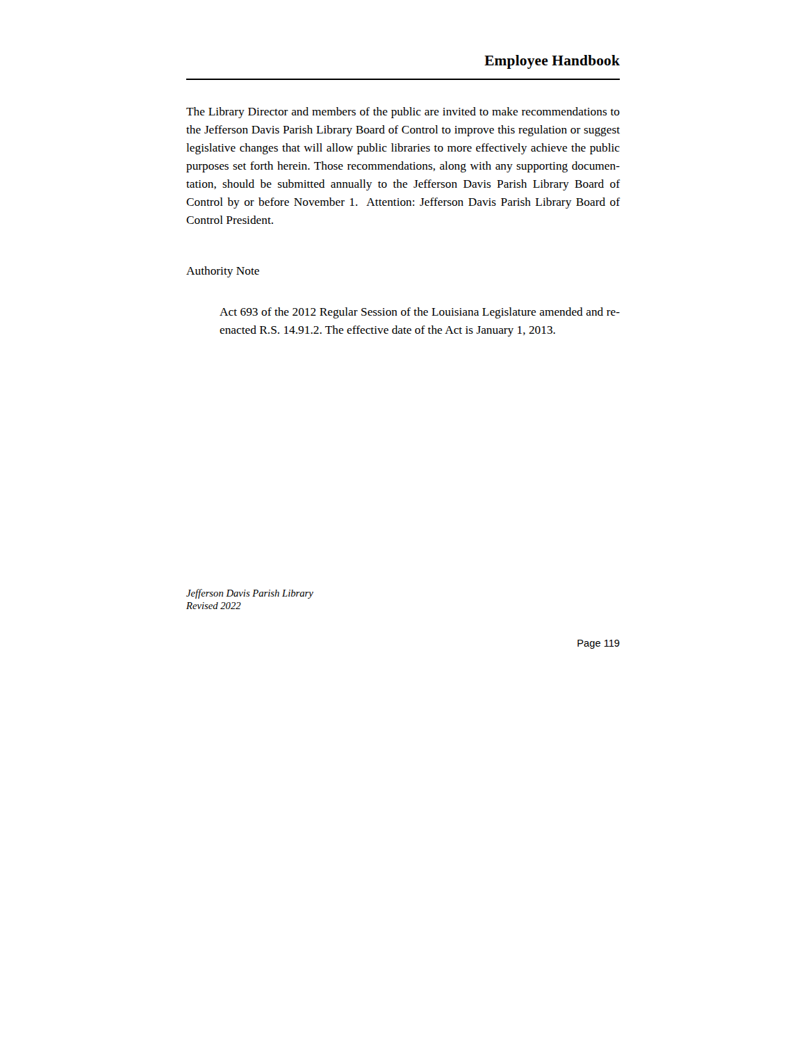Employee Handbook
The Library Director and members of the public are invited to make recommendations to the Jefferson Davis Parish Library Board of Control to improve this regulation or suggest legislative changes that will allow public libraries to more effectively achieve the public purposes set forth herein. Those recommendations, along with any supporting documentation, should be submitted annually to the Jefferson Davis Parish Library Board of Control by or before November 1. Attention: Jefferson Davis Parish Library Board of Control President.
Authority Note
Act 693 of the 2012 Regular Session of the Louisiana Legislature amended and re-enacted R.S. 14.91.2. The effective date of the Act is January 1, 2013.
Jefferson Davis Parish Library
Revised 2022
Page 119